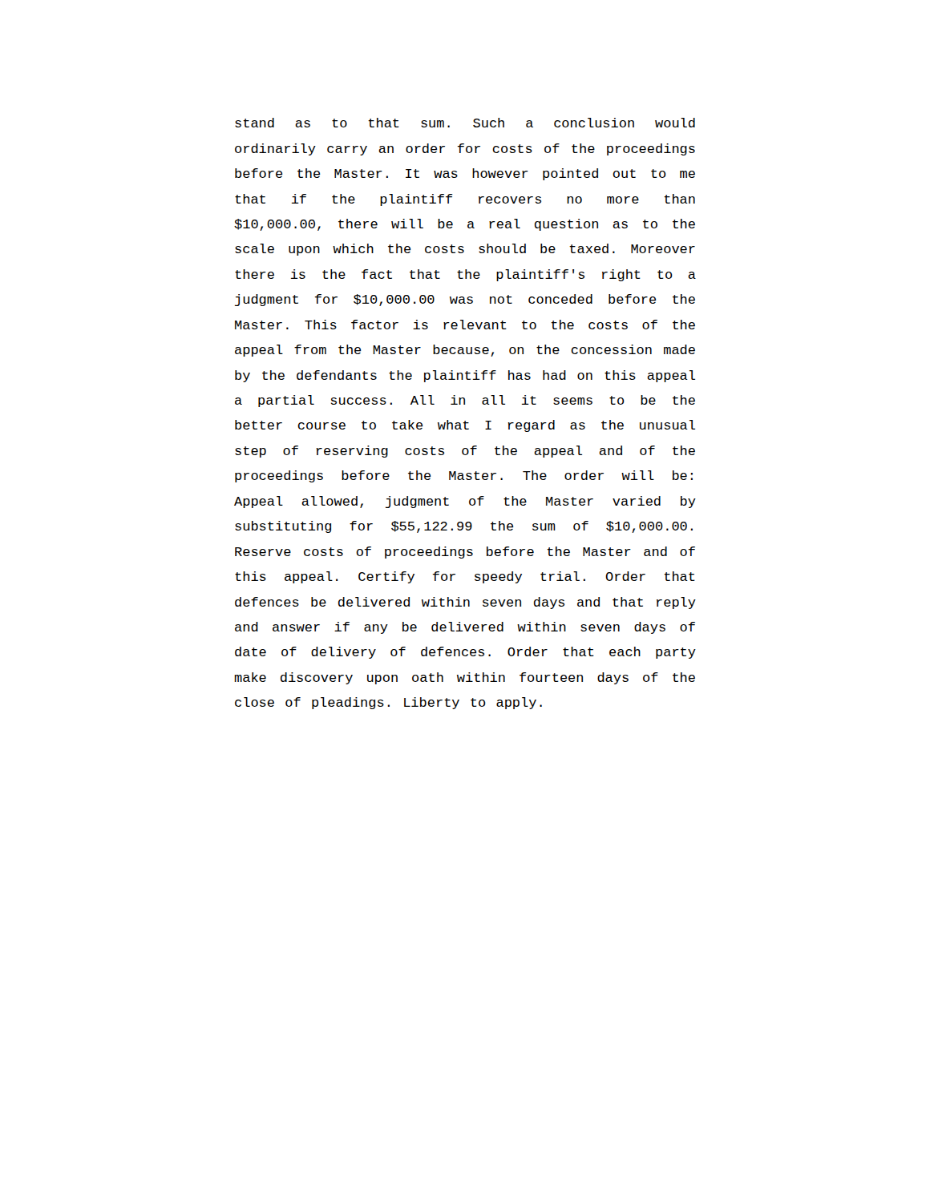stand as to that sum. Such a conclusion would ordinarily carry an order for costs of the proceedings before the Master. It was however pointed out to me that if the plaintiff recovers no more than $10,000.00, there will be a real question as to the scale upon which the costs should be taxed. Moreover there is the fact that the plaintiff's right to a judgment for $10,000.00 was not conceded before the Master. This factor is relevant to the costs of the appeal from the Master because, on the concession made by the defendants the plaintiff has had on this appeal a partial success. All in all it seems to be the better course to take what I regard as the unusual step of reserving costs of the appeal and of the proceedings before the Master. The order will be: Appeal allowed, judgment of the Master varied by substituting for $55,122.99 the sum of $10,000.00. Reserve costs of proceedings before the Master and of this appeal. Certify for speedy trial. Order that defences be delivered within seven days and that reply and answer if any be delivered within seven days of date of delivery of defences. Order that each party make discovery upon oath within fourteen days of the close of pleadings. Liberty to apply.